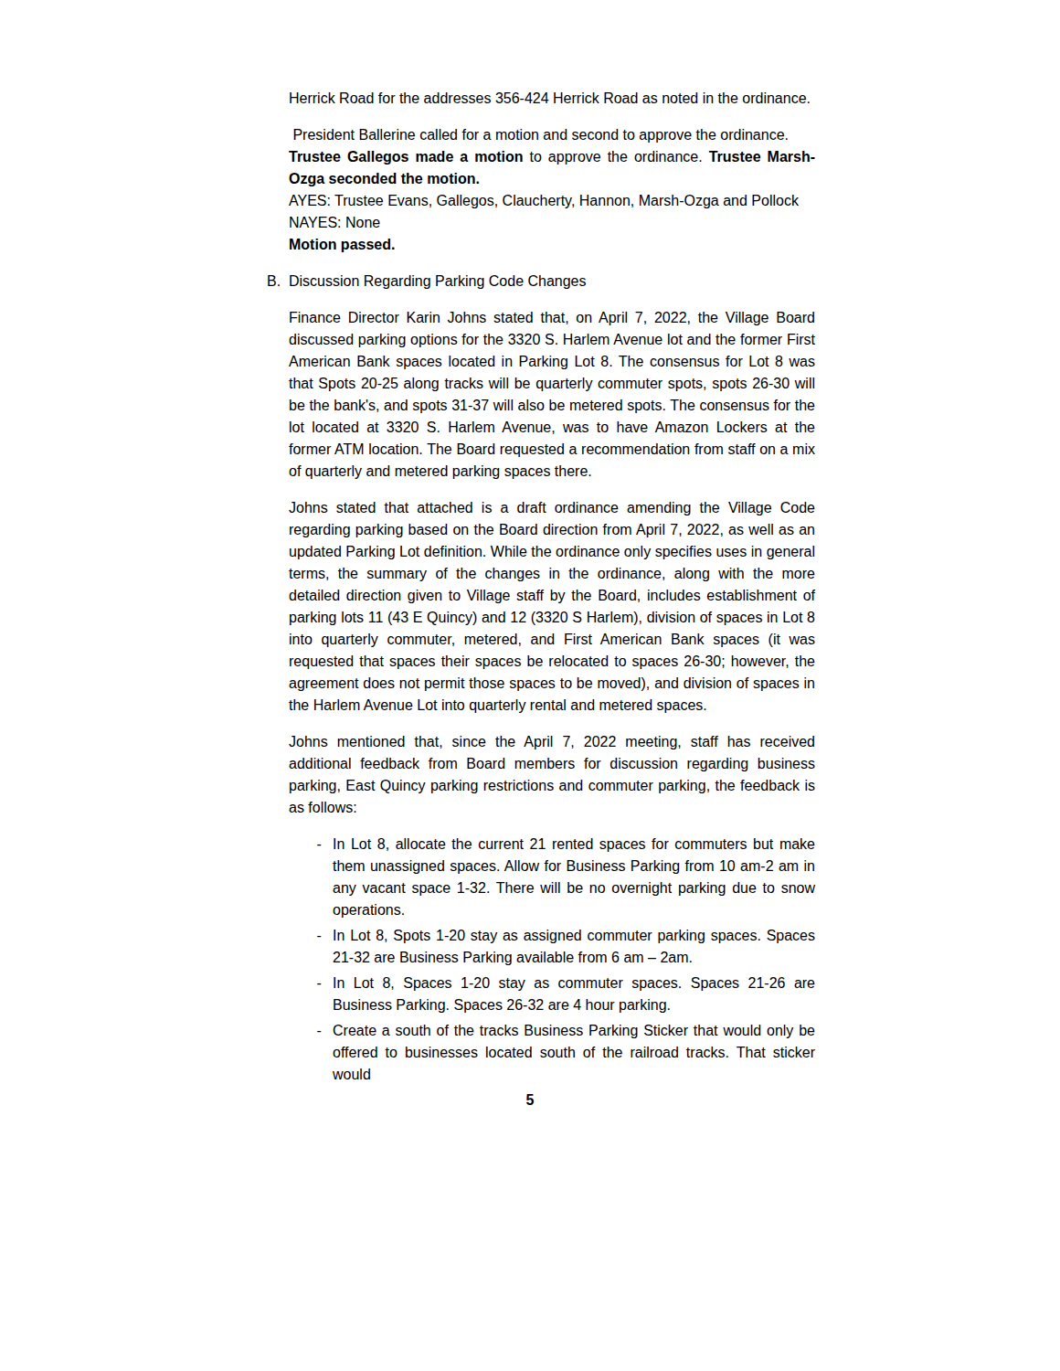Herrick Road for the addresses 356-424 Herrick Road as noted in the ordinance.
President Ballerine called for a motion and second to approve the ordinance.
Trustee Gallegos made a motion to approve the ordinance. Trustee Marsh-Ozga seconded the motion.
AYES: Trustee Evans, Gallegos, Claucherty, Hannon, Marsh-Ozga and Pollock
NAYES: None
Motion passed.
B. Discussion Regarding Parking Code Changes
Finance Director Karin Johns stated that, on April 7, 2022, the Village Board discussed parking options for the 3320 S. Harlem Avenue lot and the former First American Bank spaces located in Parking Lot 8. The consensus for Lot 8 was that Spots 20-25 along tracks will be quarterly commuter spots, spots 26-30 will be the bank's, and spots 31-37 will also be metered spots. The consensus for the lot located at 3320 S. Harlem Avenue, was to have Amazon Lockers at the former ATM location. The Board requested a recommendation from staff on a mix of quarterly and metered parking spaces there.
Johns stated that attached is a draft ordinance amending the Village Code regarding parking based on the Board direction from April 7, 2022, as well as an updated Parking Lot definition. While the ordinance only specifies uses in general terms, the summary of the changes in the ordinance, along with the more detailed direction given to Village staff by the Board, includes establishment of parking lots 11 (43 E Quincy) and 12 (3320 S Harlem), division of spaces in Lot 8 into quarterly commuter, metered, and First American Bank spaces (it was requested that spaces their spaces be relocated to spaces 26-30; however, the agreement does not permit those spaces to be moved), and division of spaces in the Harlem Avenue Lot into quarterly rental and metered spaces.
Johns mentioned that, since the April 7, 2022 meeting, staff has received additional feedback from Board members for discussion regarding business parking, East Quincy parking restrictions and commuter parking, the feedback is as follows:
In Lot 8, allocate the current 21 rented spaces for commuters but make them unassigned spaces. Allow for Business Parking from 10 am-2 am in any vacant space 1-32. There will be no overnight parking due to snow operations.
In Lot 8, Spots 1-20 stay as assigned commuter parking spaces. Spaces 21-32 are Business Parking available from 6 am – 2am.
In Lot 8, Spaces 1-20 stay as commuter spaces. Spaces 21-26 are Business Parking. Spaces 26-32 are 4 hour parking.
Create a south of the tracks Business Parking Sticker that would only be offered to businesses located south of the railroad tracks. That sticker would
5